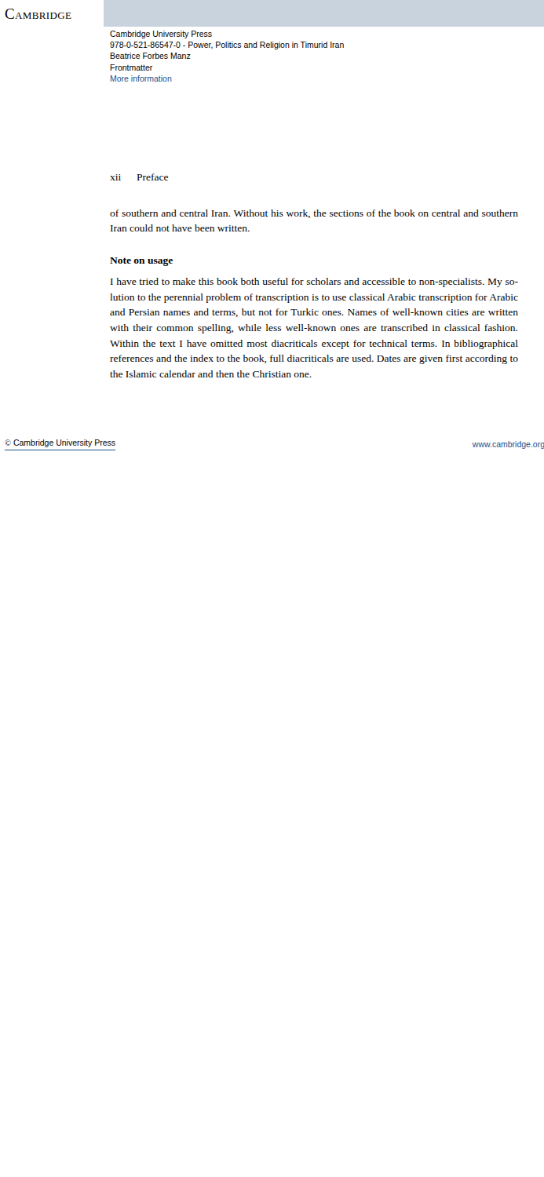Cambridge
Cambridge University Press
978-0-521-86547-0 - Power, Politics and Religion in Timurid Iran
Beatrice Forbes Manz
Frontmatter
More information
xii Preface
of southern and central Iran. Without his work, the sections of the book on central and southern Iran could not have been written.
Note on usage
I have tried to make this book both useful for scholars and accessible to non-specialists. My solution to the perennial problem of transcription is to use classical Arabic transcription for Arabic and Persian names and terms, but not for Turkic ones. Names of well-known cities are written with their common spelling, while less well-known ones are transcribed in classical fashion. Within the text I have omitted most diacriticals except for technical terms. In bibliographical references and the index to the book, full diacriticals are used. Dates are given first according to the Islamic calendar and then the Christian one.
© Cambridge University Press www.cambridge.org